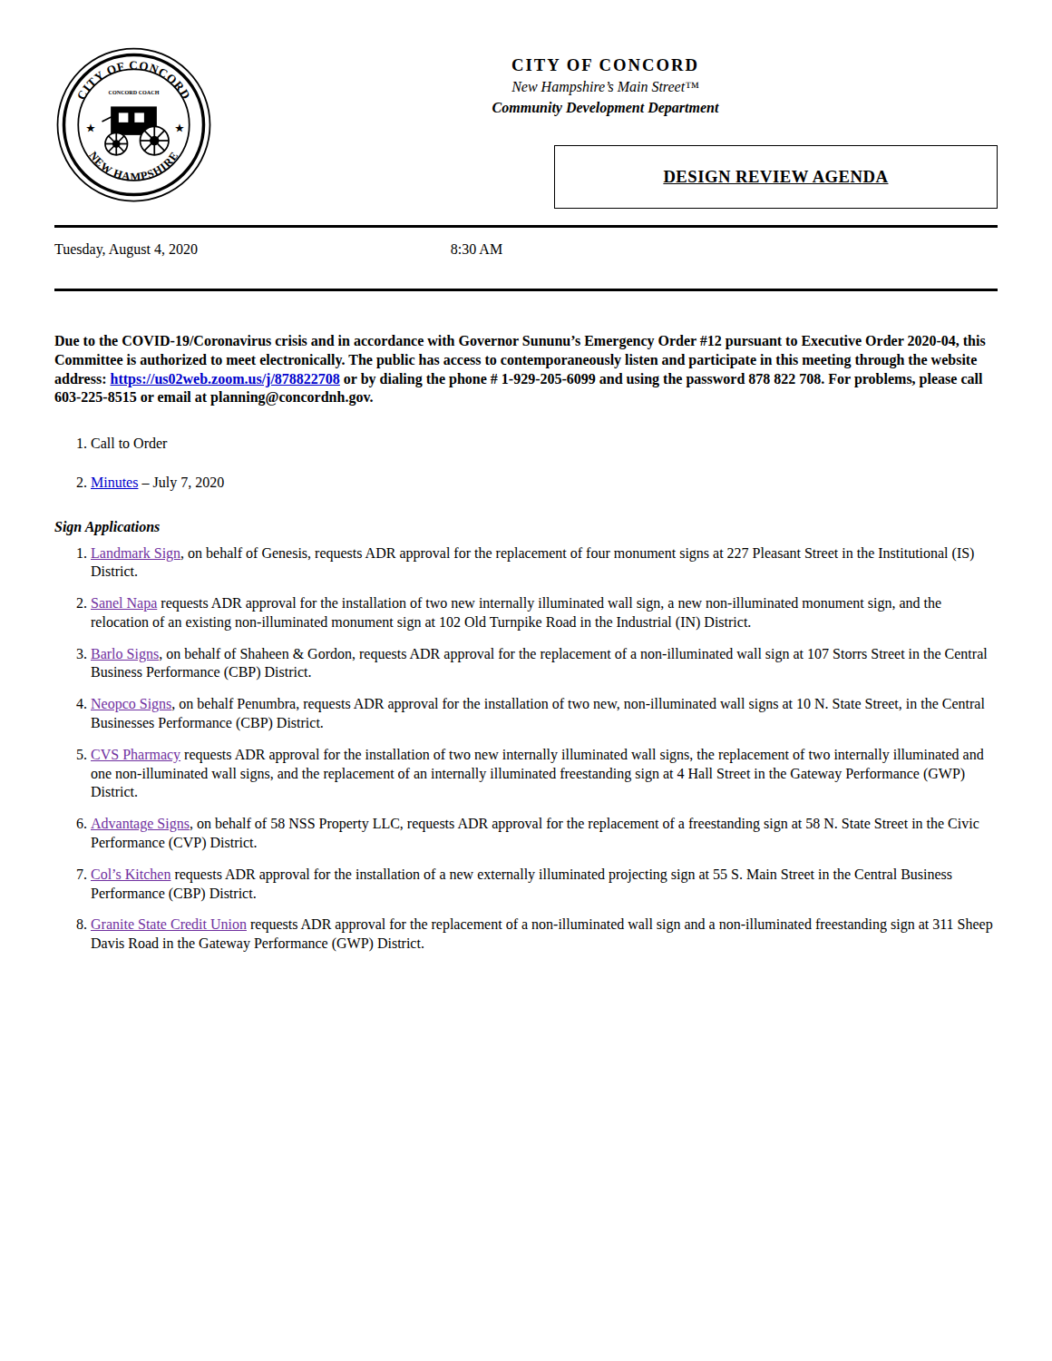CITY OF CONCORD NEW HAMPSHIRE CONCORD COACH ★ ★
CITY OF CONCORD
New Hampshire’s Main Street™
Community Development Department
DESIGN REVIEW AGENDA
Tuesday, August 4, 2020
8:30 AM
Due to the COVID-19/Coronavirus crisis and in accordance with Governor Sununu’s Emergency Order #12 pursuant to Executive Order 2020-04, this Committee is authorized to meet electronically. The public has access to contemporaneously listen and participate in this meeting through the website address: https://us02web.zoom.us/j/878822708 or by dialing the phone # 1-929-205-6099 and using the password 878 822 708. For problems, please call 603-225-8515 or email at planning@concordnh.gov.
Call to Order
Minutes – July 7, 2020
Sign Applications
Landmark Sign, on behalf of Genesis, requests ADR approval for the replacement of four monument signs at 227 Pleasant Street in the Institutional (IS) District.
Sanel Napa requests ADR approval for the installation of two new internally illuminated wall sign, a new non-illuminated monument sign, and the relocation of an existing non-illuminated monument sign at 102 Old Turnpike Road in the Industrial (IN) District.
Barlo Signs, on behalf of Shaheen & Gordon, requests ADR approval for the replacement of a non-illuminated wall sign at 107 Storrs Street in the Central Business Performance (CBP) District.
Neopco Signs, on behalf Penumbra, requests ADR approval for the installation of two new, non-illuminated wall signs at 10 N. State Street, in the Central Businesses Performance (CBP) District.
CVS Pharmacy requests ADR approval for the installation of two new internally illuminated wall signs, the replacement of two internally illuminated and one non-illuminated wall signs, and the replacement of an internally illuminated freestanding sign at 4 Hall Street in the Gateway Performance (GWP) District.
Advantage Signs, on behalf of 58 NSS Property LLC, requests ADR approval for the replacement of a freestanding sign at 58 N. State Street in the Civic Performance (CVP) District.
Col’s Kitchen requests ADR approval for the installation of a new externally illuminated projecting sign at 55 S. Main Street in the Central Business Performance (CBP) District.
Granite State Credit Union requests ADR approval for the replacement of a non-illuminated wall sign and a non-illuminated freestanding sign at 311 Sheep Davis Road in the Gateway Performance (GWP) District.